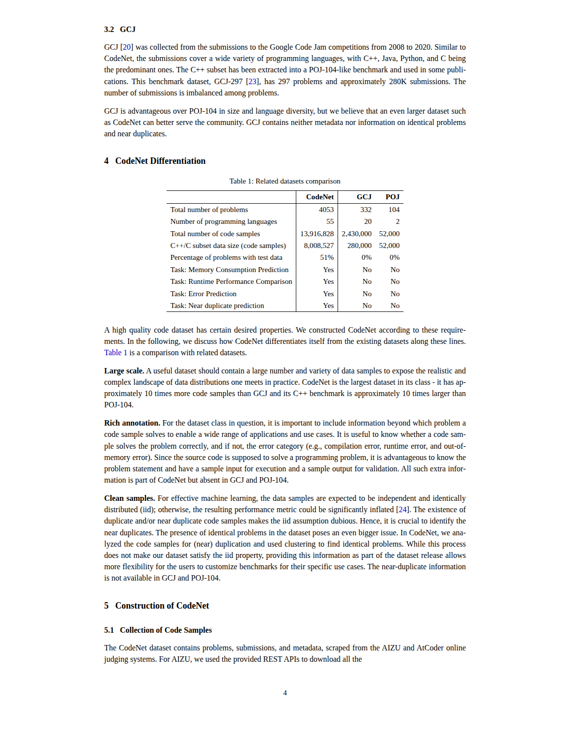3.2 GCJ
GCJ [20] was collected from the submissions to the Google Code Jam competitions from 2008 to 2020. Similar to CodeNet, the submissions cover a wide variety of programming languages, with C++, Java, Python, and C being the predominant ones. The C++ subset has been extracted into a POJ-104-like benchmark and used in some publications. This benchmark dataset, GCJ-297 [23], has 297 problems and approximately 280K submissions. The number of submissions is imbalanced among problems.
GCJ is advantageous over POJ-104 in size and language diversity, but we believe that an even larger dataset such as CodeNet can better serve the community. GCJ contains neither metadata nor information on identical problems and near duplicates.
4 CodeNet Differentiation
Table 1: Related datasets comparison
| | CodeNet | GCJ | POJ |
| --- | --- | --- | --- |
| Total number of problems | 4053 | 332 | 104 |
| Number of programming languages | 55 | 20 | 2 |
| Total number of code samples | 13,916,828 | 2,430,000 | 52,000 |
| C++/C subset data size (code samples) | 8,008,527 | 280,000 | 52,000 |
| Percentage of problems with test data | 51% | 0% | 0% |
| Task: Memory Consumption Prediction | Yes | No | No |
| Task: Runtime Performance Comparison | Yes | No | No |
| Task: Error Prediction | Yes | No | No |
| Task: Near duplicate prediction | Yes | No | No |
A high quality code dataset has certain desired properties. We constructed CodeNet according to these requirements. In the following, we discuss how CodeNet differentiates itself from the existing datasets along these lines. Table 1 is a comparison with related datasets.
Large scale. A useful dataset should contain a large number and variety of data samples to expose the realistic and complex landscape of data distributions one meets in practice. CodeNet is the largest dataset in its class - it has approximately 10 times more code samples than GCJ and its C++ benchmark is approximately 10 times larger than POJ-104.
Rich annotation. For the dataset class in question, it is important to include information beyond which problem a code sample solves to enable a wide range of applications and use cases. It is useful to know whether a code sample solves the problem correctly, and if not, the error category (e.g., compilation error, runtime error, and out-of-memory error). Since the source code is supposed to solve a programming problem, it is advantageous to know the problem statement and have a sample input for execution and a sample output for validation. All such extra information is part of CodeNet but absent in GCJ and POJ-104.
Clean samples. For effective machine learning, the data samples are expected to be independent and identically distributed (iid); otherwise, the resulting performance metric could be significantly inflated [24]. The existence of duplicate and/or near duplicate code samples makes the iid assumption dubious. Hence, it is crucial to identify the near duplicates. The presence of identical problems in the dataset poses an even bigger issue. In CodeNet, we analyzed the code samples for (near) duplication and used clustering to find identical problems. While this process does not make our dataset satisfy the iid property, providing this information as part of the dataset release allows more flexibility for the users to customize benchmarks for their specific use cases. The near-duplicate information is not available in GCJ and POJ-104.
5 Construction of CodeNet
5.1 Collection of Code Samples
The CodeNet dataset contains problems, submissions, and metadata, scraped from the AIZU and AtCoder online judging systems. For AIZU, we used the provided REST APIs to download all the
4